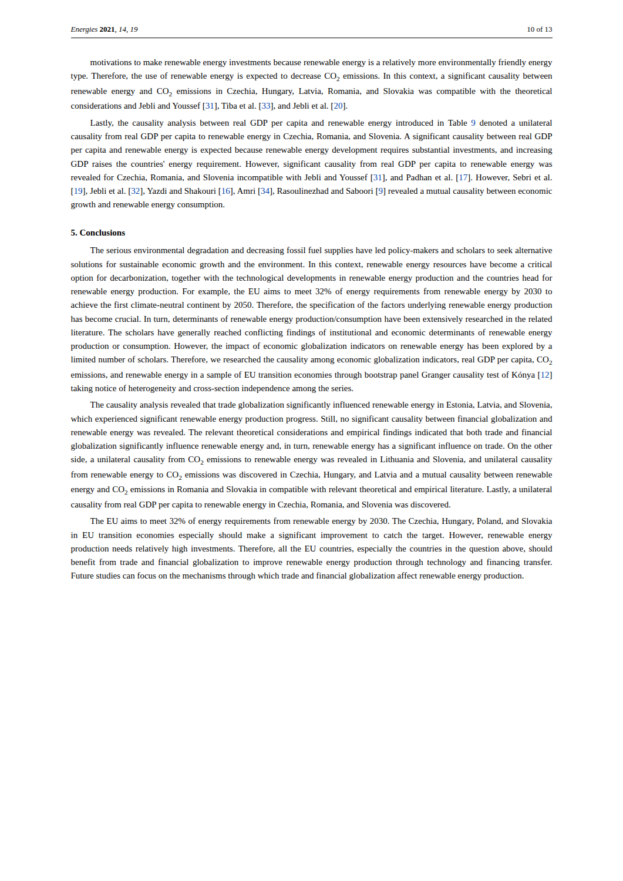Energies 2021, 14, 19
10 of 13
motivations to make renewable energy investments because renewable energy is a relatively more environmentally friendly energy type. Therefore, the use of renewable energy is expected to decrease CO2 emissions. In this context, a significant causality between renewable energy and CO2 emissions in Czechia, Hungary, Latvia, Romania, and Slovakia was compatible with the theoretical considerations and Jebli and Youssef [31], Tiba et al. [33], and Jebli et al. [20].
Lastly, the causality analysis between real GDP per capita and renewable energy introduced in Table 9 denoted a unilateral causality from real GDP per capita to renewable energy in Czechia, Romania, and Slovenia. A significant causality between real GDP per capita and renewable energy is expected because renewable energy development requires substantial investments, and increasing GDP raises the countries' energy requirement. However, significant causality from real GDP per capita to renewable energy was revealed for Czechia, Romania, and Slovenia incompatible with Jebli and Youssef [31], and Padhan et al. [17]. However, Sebri et al. [19], Jebli et al. [32], Yazdi and Shakouri [16], Amri [34], Rasoulinezhad and Saboori [9] revealed a mutual causality between economic growth and renewable energy consumption.
5. Conclusions
The serious environmental degradation and decreasing fossil fuel supplies have led policy-makers and scholars to seek alternative solutions for sustainable economic growth and the environment. In this context, renewable energy resources have become a critical option for decarbonization, together with the technological developments in renewable energy production and the countries head for renewable energy production. For example, the EU aims to meet 32% of energy requirements from renewable energy by 2030 to achieve the first climate-neutral continent by 2050. Therefore, the specification of the factors underlying renewable energy production has become crucial. In turn, determinants of renewable energy production/consumption have been extensively researched in the related literature. The scholars have generally reached conflicting findings of institutional and economic determinants of renewable energy production or consumption. However, the impact of economic globalization indicators on renewable energy has been explored by a limited number of scholars. Therefore, we researched the causality among economic globalization indicators, real GDP per capita, CO2 emissions, and renewable energy in a sample of EU transition economies through bootstrap panel Granger causality test of Kónya [12] taking notice of heterogeneity and cross-section independence among the series.
The causality analysis revealed that trade globalization significantly influenced renewable energy in Estonia, Latvia, and Slovenia, which experienced significant renewable energy production progress. Still, no significant causality between financial globalization and renewable energy was revealed. The relevant theoretical considerations and empirical findings indicated that both trade and financial globalization significantly influence renewable energy and, in turn, renewable energy has a significant influence on trade. On the other side, a unilateral causality from CO2 emissions to renewable energy was revealed in Lithuania and Slovenia, and unilateral causality from renewable energy to CO2 emissions was discovered in Czechia, Hungary, and Latvia and a mutual causality between renewable energy and CO2 emissions in Romania and Slovakia in compatible with relevant theoretical and empirical literature. Lastly, a unilateral causality from real GDP per capita to renewable energy in Czechia, Romania, and Slovenia was discovered.
The EU aims to meet 32% of energy requirements from renewable energy by 2030. The Czechia, Hungary, Poland, and Slovakia in EU transition economies especially should make a significant improvement to catch the target. However, renewable energy production needs relatively high investments. Therefore, all the EU countries, especially the countries in the question above, should benefit from trade and financial globalization to improve renewable energy production through technology and financing transfer. Future studies can focus on the mechanisms through which trade and financial globalization affect renewable energy production.